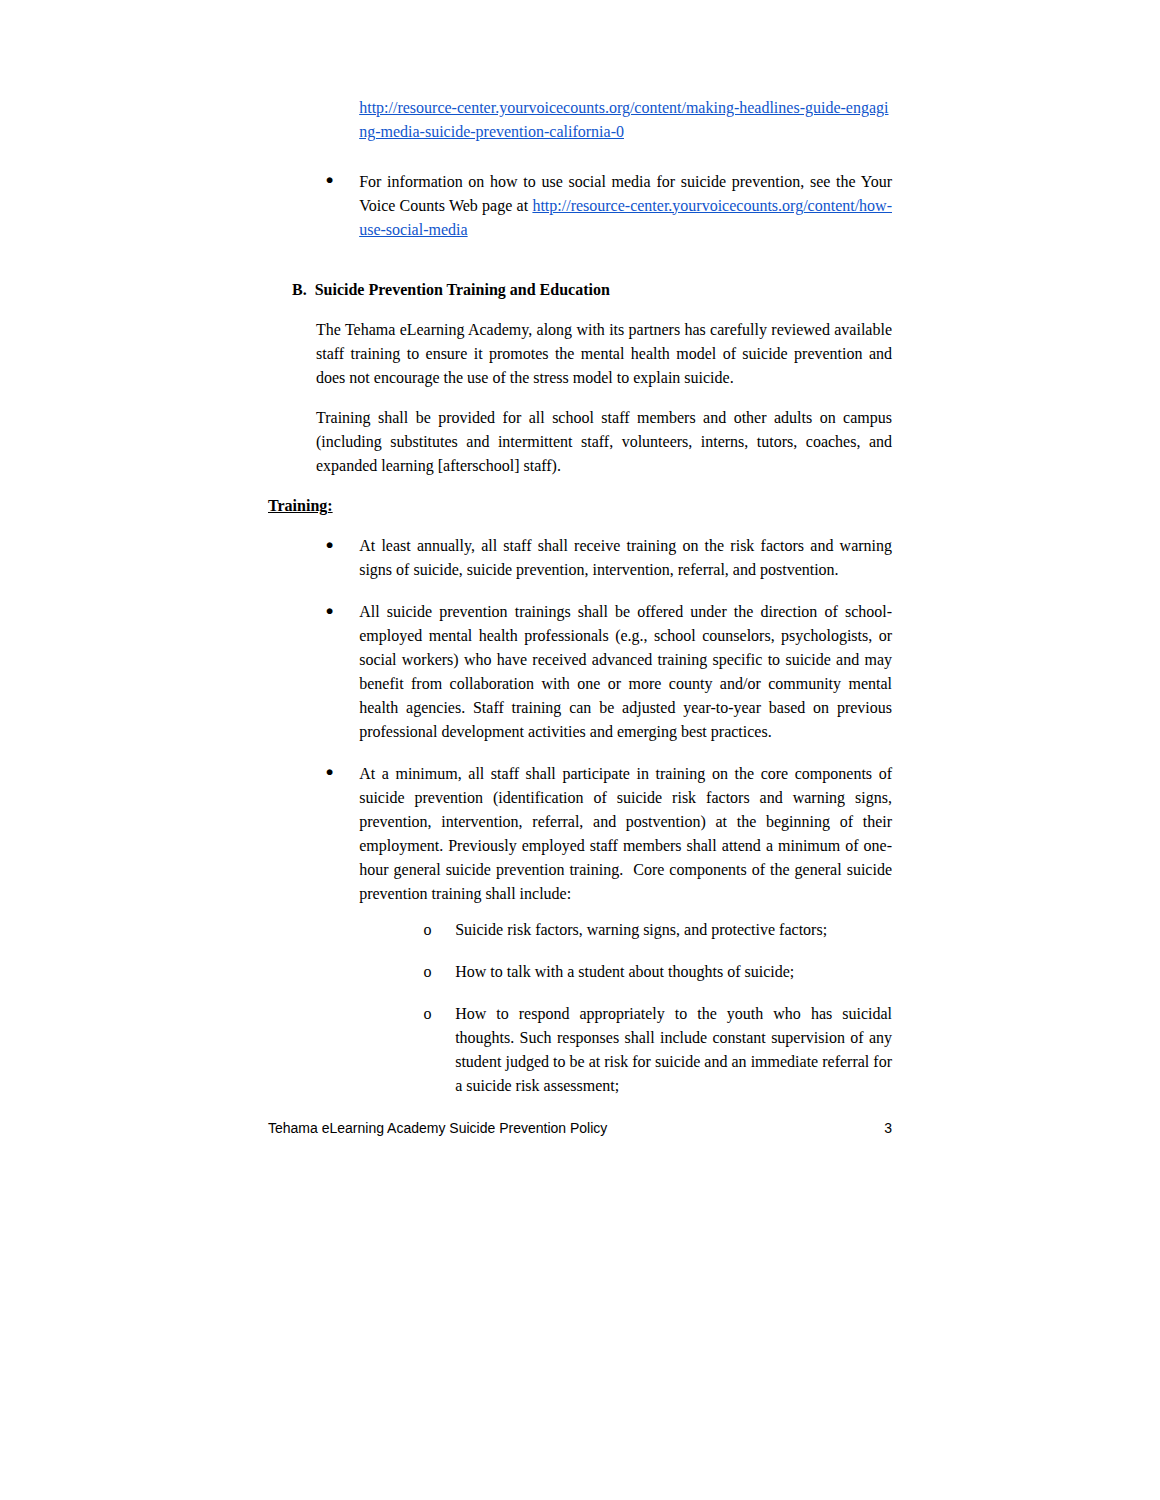http://resource-center.yourvoicecounts.org/content/making-headlines-guide-engaging-media-suicide-prevention-california-0
For information on how to use social media for suicide prevention, see the Your Voice Counts Web page at http://resource-center.yourvoicecounts.org/content/how-use-social-media
B. Suicide Prevention Training and Education
The Tehama eLearning Academy, along with its partners has carefully reviewed available staff training to ensure it promotes the mental health model of suicide prevention and does not encourage the use of the stress model to explain suicide.
Training shall be provided for all school staff members and other adults on campus (including substitutes and intermittent staff, volunteers, interns, tutors, coaches, and expanded learning [afterschool] staff).
Training:
At least annually, all staff shall receive training on the risk factors and warning signs of suicide, suicide prevention, intervention, referral, and postvention.
All suicide prevention trainings shall be offered under the direction of school-employed mental health professionals (e.g., school counselors, psychologists, or social workers) who have received advanced training specific to suicide and may benefit from collaboration with one or more county and/or community mental health agencies. Staff training can be adjusted year-to-year based on previous professional development activities and emerging best practices.
At a minimum, all staff shall participate in training on the core components of suicide prevention (identification of suicide risk factors and warning signs, prevention, intervention, referral, and postvention) at the beginning of their employment. Previously employed staff members shall attend a minimum of one-hour general suicide prevention training. Core components of the general suicide prevention training shall include:
Suicide risk factors, warning signs, and protective factors;
How to talk with a student about thoughts of suicide;
How to respond appropriately to the youth who has suicidal thoughts. Such responses shall include constant supervision of any student judged to be at risk for suicide and an immediate referral for a suicide risk assessment;
Tehama eLearning Academy Suicide Prevention Policy 3